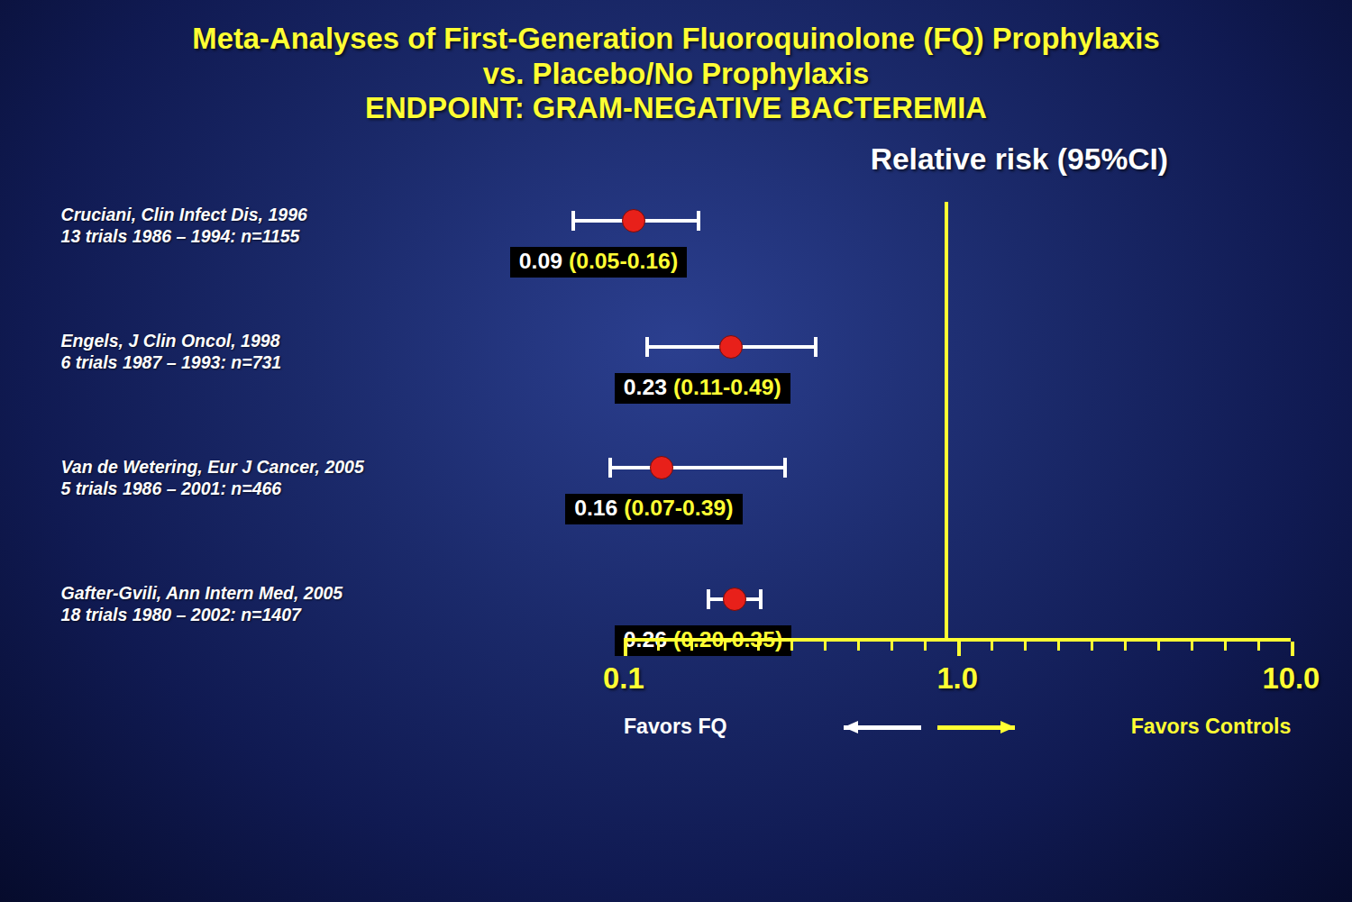Meta-Analyses of First-Generation Fluoroquinolone (FQ) Prophylaxis
vs. Placebo/No Prophylaxis ENDPOINT: GRAM-NEGATIVE BACTEREMIA
Relative risk (95%CI)
Cruciani, Clin Infect Dis, 1996
13 trials 1986 – 1994: n=1155
0.09 (0.05-0.16)
Engels, J Clin Oncol, 1998
6 trials 1987 – 1993: n=731
0.23 (0.11-0.49)
Van de Wetering, Eur J Cancer, 2005
5 trials 1986 – 2001: n=466
0.16 (0.07-0.39)
Gafter-Gvili, Ann Intern Med, 2005
18 trials 1980 – 2002: n=1407
0.26 (0.20-0.35)
0.1 1.0 10.0
Favors FQ Favors Controls